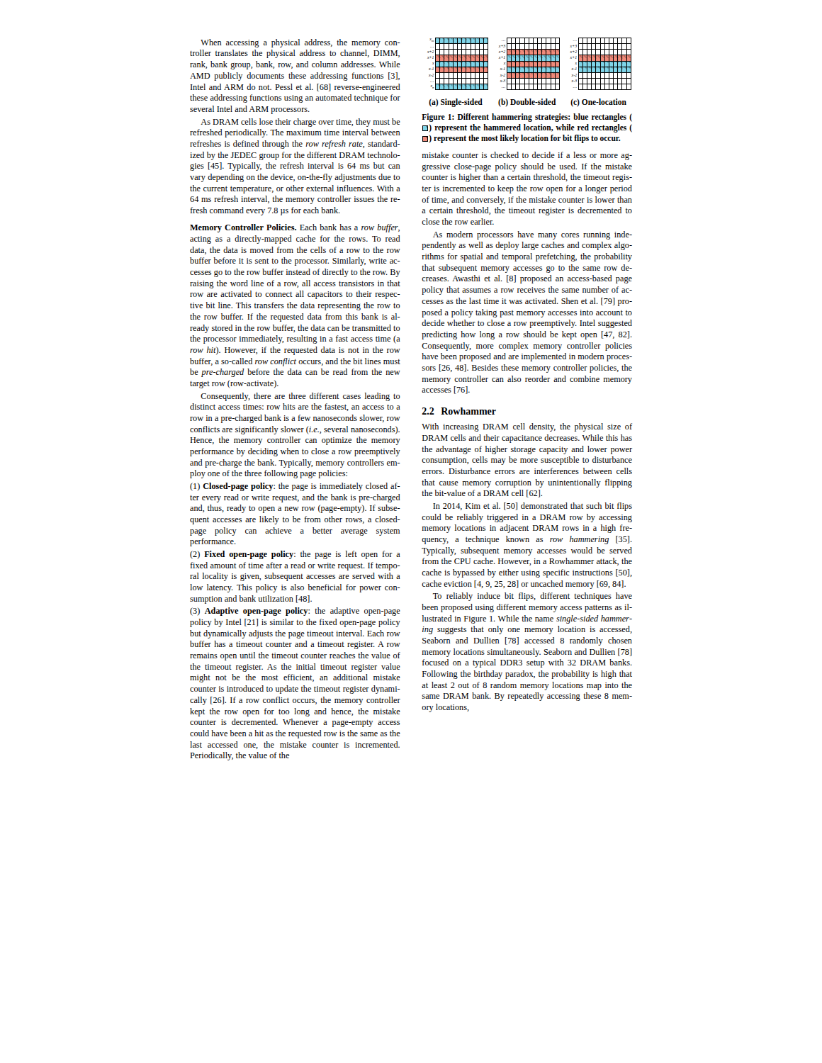When accessing a physical address, the memory controller translates the physical address to channel, DIMM, rank, bank group, bank, row, and column addresses. While AMD publicly documents these addressing functions [3], Intel and ARM do not. Pessl et al. [68] reverse-engineered these addressing functions using an automated technique for several Intel and ARM processors.
As DRAM cells lose their charge over time, they must be refreshed periodically. The maximum time interval between refreshes is defined through the row refresh rate, standardized by the JEDEC group for the different DRAM technologies [45]. Typically, the refresh interval is 64 ms but can vary depending on the device, on-the-fly adjustments due to the current temperature, or other external influences. With a 64 ms refresh interval, the memory controller issues the refresh command every 7.8 µs for each bank.
Memory Controller Policies. Each bank has a row buffer, acting as a directly-mapped cache for the rows. To read data, the data is moved from the cells of a row to the row buffer before it is sent to the processor. Similarly, write accesses go to the row buffer instead of directly to the row. By raising the word line of a row, all access transistors in that row are activated to connect all capacitors to their respective bit line. This transfers the data representing the row to the row buffer. If the requested data from this bank is already stored in the row buffer, the data can be transmitted to the processor immediately, resulting in a fast access time (a row hit). However, if the requested data is not in the row buffer, a so-called row conflict occurs, and the bit lines must be pre-charged before the data can be read from the new target row (row-activate).
Consequently, there are three different cases leading to distinct access times: row hits are the fastest, an access to a row in a pre-charged bank is a few nanoseconds slower, row conflicts are significantly slower (i.e., several nanoseconds). Hence, the memory controller can optimize the memory performance by deciding when to close a row preemptively and pre-charge the bank. Typically, memory controllers employ one of the three following page policies:
(1) Closed-page policy: the page is immediately closed after every read or write request, and the bank is pre-charged and, thus, ready to open a new row (page-empty). If subsequent accesses are likely to be from other rows, a closed-page policy can achieve a better average system performance.
(2) Fixed open-page policy: the page is left open for a fixed amount of time after a read or write request. If temporal locality is given, subsequent accesses are served with a low latency. This policy is also beneficial for power consumption and bank utilization [48].
(3) Adaptive open-page policy: the adaptive open-page policy by Intel [21] is similar to the fixed open-page policy but dynamically adjusts the page timeout interval. Each row buffer has a timeout counter and a timeout register. A row remains open until the timeout counter reaches the value of the timeout register. As the initial timeout register value might not be the most efficient, an additional mistake counter is introduced to update the timeout register dynamically [26]. If a row conflict occurs, the memory controller kept the row open for too long and hence, the mistake counter is decremented. Whenever a page-empty access could have been a hit as the requested row is the same as the last accessed one, the mistake counter is incremented. Periodically, the value of the
| x m | | | | | | | | | | | | |
| … | | | | | | | | | | | | |
| x+2 | | | | | | | | | | | | |
| x+1 | | | | | | | | | | | | |
| x | | | | | | | | | | | | |
| x-1 | | | | | | | | | | | | |
| x-2 | | | | | | | | | | | | |
| … | | | | | | | | | | | | |
| x n | | | | | | | | | | | | |
(a) Single-sided
| … | | | | | | | | | | | | |
| x+3 | | | | | | | | | | | | |
| x+2 | | | | | | | | | | | | |
| x+1 | | | | | | | | | | | | |
| x | | | | | | | | | | | | |
| x-1 | | | | | | | | | | | | |
| x-2 | | | | | | | | | | | | |
| x-3 | | | | | | | | | | | | |
| … | | | | | | | | | | | | |
(b) Double-sided
| … | | | | | | | | | | | | |
| x+3 | | | | | | | | | | | | |
| x+2 | | | | | | | | | | | | |
| x+1 | | | | | | | | | | | | |
| x | | | | | | | | | | | | |
| x-1 | | | | | | | | | | | | |
| x-2 | | | | | | | | | | | | |
| x-3 | | | | | | | | | | | | |
| … | | | | | | | | | | | | |
(c) One-location
Figure 1: Different hammering strategies: blue rectangles ( ) represent the hammered location, while red rectangles ( ) represent the most likely location for bit flips to occur.
mistake counter is checked to decide if a less or more aggressive close-page policy should be used. If the mistake counter is higher than a certain threshold, the timeout register is incremented to keep the row open for a longer period of time, and conversely, if the mistake counter is lower than a certain threshold, the timeout register is decremented to close the row earlier.
As modern processors have many cores running independently as well as deploy large caches and complex algorithms for spatial and temporal prefetching, the probability that subsequent memory accesses go to the same row decreases. Awasthi et al. [8] proposed an access-based page policy that assumes a row receives the same number of accesses as the last time it was activated. Shen et al. [79] proposed a policy taking past memory accesses into account to decide whether to close a row preemptively. Intel suggested predicting how long a row should be kept open [47, 82]. Consequently, more complex memory controller policies have been proposed and are implemented in modern processors [26, 48]. Besides these memory controller policies, the memory controller can also reorder and combine memory accesses [76].
2.2 Rowhammer
With increasing DRAM cell density, the physical size of DRAM cells and their capacitance decreases. While this has the advantage of higher storage capacity and lower power consumption, cells may be more susceptible to disturbance errors. Disturbance errors are interferences between cells that cause memory corruption by unintentionally flipping the bit-value of a DRAM cell [62].
In 2014, Kim et al. [50] demonstrated that such bit flips could be reliably triggered in a DRAM row by accessing memory locations in adjacent DRAM rows in a high frequency, a technique known as row hammering [35]. Typically, subsequent memory accesses would be served from the CPU cache. However, in a Rowhammer attack, the cache is bypassed by either using specific instructions [50], cache eviction [4, 9, 25, 28] or uncached memory [69, 84].
To reliably induce bit flips, different techniques have been proposed using different memory access patterns as illustrated in Figure 1. While the name single-sided hammering suggests that only one memory location is accessed, Seaborn and Dullien [78] accessed 8 randomly chosen memory locations simultaneously. Seaborn and Dullien [78] focused on a typical DDR3 setup with 32 DRAM banks. Following the birthday paradox, the probability is high that at least 2 out of 8 random memory locations map into the same DRAM bank. By repeatedly accessing these 8 memory locations,